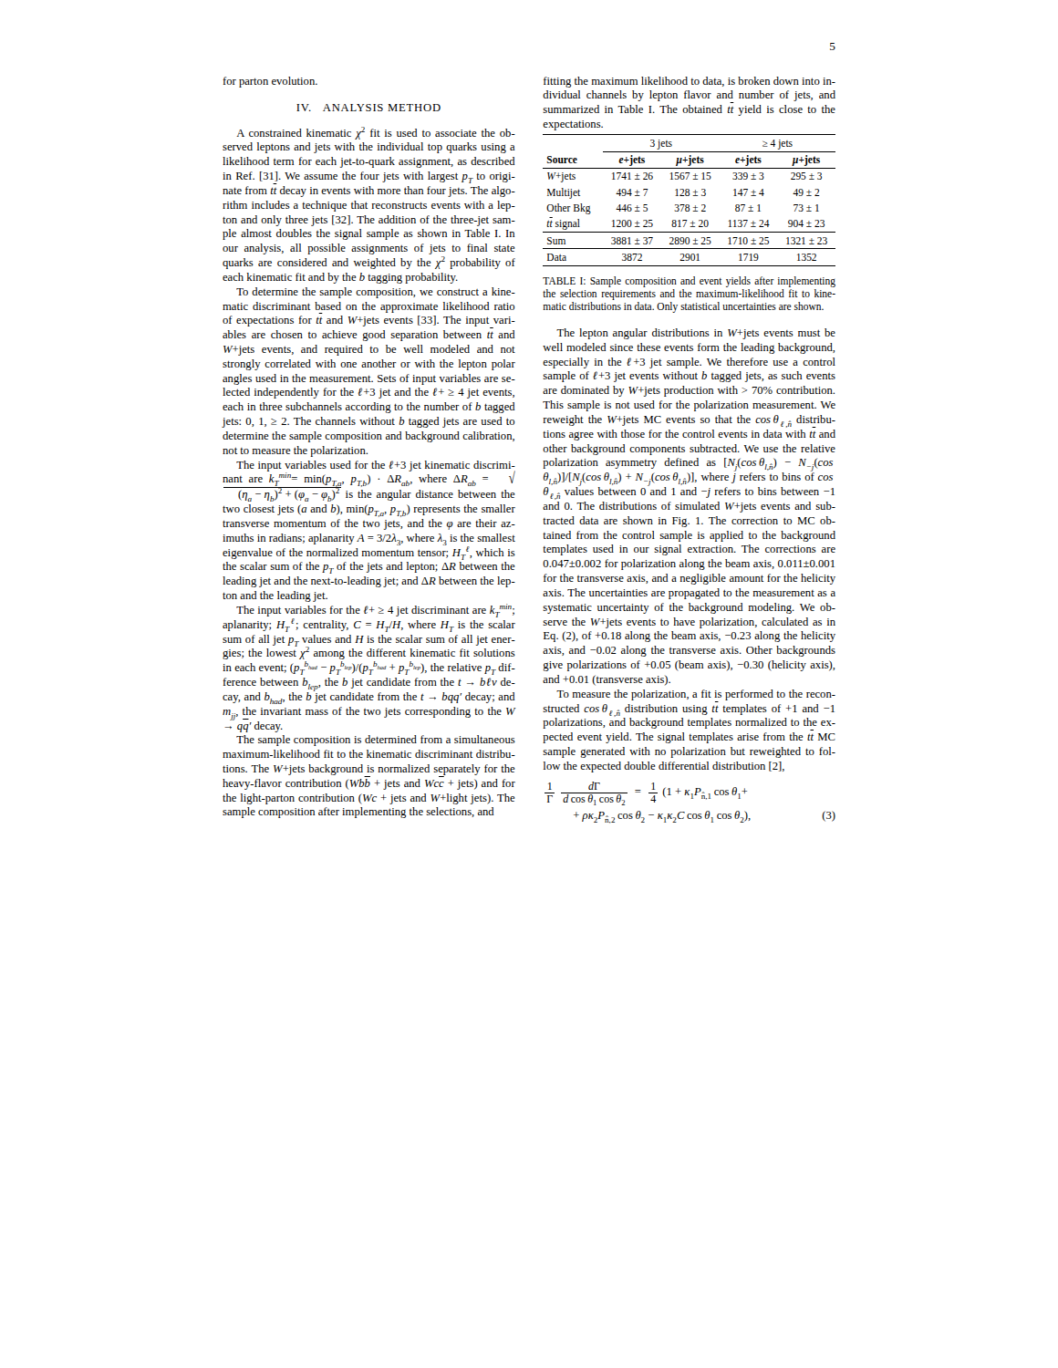5
for parton evolution.
IV. ANALYSIS METHOD
A constrained kinematic χ2 fit is used to associate the observed leptons and jets with the individual top quarks using a likelihood term for each jet-to-quark assignment, as described in Ref. [31]. We assume the four jets with largest pT to originate from tt decay in events with more than four jets. The algorithm includes a technique that reconstructs events with a lepton and only three jets [32]. The addition of the three-jet sample almost doubles the signal sample as shown in Table I. In our analysis, all possible assignments of jets to final state quarks are considered and weighted by the χ2 probability of each kinematic fit and by the b tagging probability.
To determine the sample composition, we construct a kinematic discriminant based on the approximate likelihood ratio of expectations for tt and W+jets events [33]. The input variables are chosen to achieve good separation between tt and W+jets events, and required to be well modeled and not strongly correlated with one another or with the lepton polar angles used in the measurement. Sets of input variables are selected independently for the ℓ+3 jet and the ℓ+ ≥ 4 jet events, each in three subchannels according to the number of b tagged jets: 0, 1, ≥ 2. The channels without b tagged jets are used to determine the sample composition and background calibration, not to measure the polarization.
The input variables used for the ℓ+3 jet kinematic discriminant are kTmin= min(pT,a, pT,b) · ΔRab, where ΔRab = √(ηa − ηb)2 + (φa − φb)2 is the angular distance between the two closest jets (a and b), min(pT,a, pT,b) represents the smaller transverse momentum of the two jets, and the φ are their azimuths in radians; aplanarity A = 3/2λ3, where λ3 is the smallest eigenvalue of the normalized momentum tensor; HTℓ, which is the scalar sum of the pT of the jets and lepton; ΔR between the leading jet and the next-to-leading jet; and ΔR between the lepton and the leading jet.
The input variables for the ℓ+ ≥ 4 jet discriminant are kTmin; aplanarity; HTℓ; centrality, C = HT/H, where HT is the scalar sum of all jet pT values and H is the scalar sum of all jet energies; the lowest χ2 among the different kinematic fit solutions in each event; (pTbhad − pTblep)/(pTbhad + pTblep), the relative pT difference between blep, the b jet candidate from the t → bℓν decay, and bhad, the b jet candidate from the t → bqq′ decay; and mjj, the invariant mass of the two jets corresponding to the W → qq′ decay.
The sample composition is determined from a simultaneous maximum-likelihood fit to the kinematic discriminant distributions. The W+jets background is normalized separately for the heavy-flavor contribution (Wbb + jets and Wcc + jets) and for the light-parton contribution (Wc + jets and W+light jets). The sample composition after implementing the selections, and
fitting the maximum likelihood to data, is broken down into individual channels by lepton flavor and number of jets, and summarized in Table I. The obtained tt yield is close to the expectations.
| | 3 jets | ≥ 4 jets |
| Source | e +jets | μ +jets | e +jets | μ +jets |
| W +jets | 1741 ± 26 | 1567 ± 15 | 339 ± 3 | 295 ± 3 |
| Multijet | 494 ± 7 | 128 ± 3 | 147 ± 4 | 49 ± 2 |
| Other Bkg | 446 ± 5 | 378 ± 2 | 87 ± 1 | 73 ± 1 |
| t t signal | 1200 ± 25 | 817 ± 20 | 1137 ± 24 | 904 ± 23 |
| Sum | 3881 ± 37 | 2890 ± 25 | 1710 ± 25 | 1321 ± 23 |
| Data | 3872 | 2901 | 1719 | 1352 |
TABLE I: Sample composition and event yields after implementing the selection requirements and the maximum-likelihood fit to kinematic distributions in data. Only statistical uncertainties are shown.
The lepton angular distributions in W+jets events must be well modeled since these events form the leading background, especially in the ℓ+3 jet sample. We therefore use a control sample of ℓ+3 jet events without b tagged jets, as such events are dominated by W+jets production with > 70% contribution. This sample is not used for the polarization measurement. We reweight the W+jets MC events so that the cos θℓ,n̂ distributions agree with those for the control events in data with tt and other background components subtracted. We use the relative polarization asymmetry defined as [Nj(cos θl,n̂) − N−j(cos θl,n̂)]/[Nj(cos θl,n̂) + N−j(cos θl,n̂)], where j refers to bins of cos θℓ,n̂ values between 0 and 1 and −j refers to bins between −1 and 0. The distributions of simulated W+jets events and subtracted data are shown in Fig. 1. The correction to MC obtained from the control sample is applied to the background templates used in our signal extraction. The corrections are 0.047±0.002 for polarization along the beam axis, 0.011±0.001 for the transverse axis, and a negligible amount for the helicity axis. The uncertainties are propagated to the measurement as a systematic uncertainty of the background modeling. We observe the W+jets events to have polarization, calculated as in Eq. (2), of +0.18 along the beam axis, −0.23 along the helicity axis, and −0.02 along the transverse axis. Other backgrounds give polarizations of +0.05 (beam axis), −0.30 (helicity axis), and +0.01 (transverse axis).
To measure the polarization, a fit is performed to the reconstructed cos θℓ,n̂ distribution using tt templates of +1 and −1 polarizations, and background templates normalized to the expected event yield. The signal templates arise from the tt MC sample generated with no polarization but reweighted to follow the expected double differential distribution [2],
1 Γ d Γ d cos θ1 cos θ2 = 14 (1 + κ1Pn̂,1 cos θ1+
+ ρκ2Pn̂,2 cos θ2 − κ1κ2C cos θ1 cos θ2), (3)